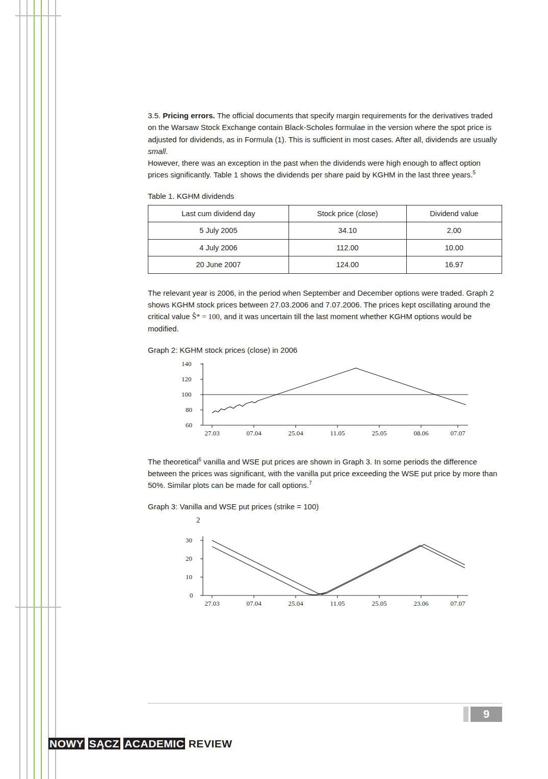3.5. Pricing errors. The official documents that specify margin requirements for the derivatives traded on the Warsaw Stock Exchange contain Black-Scholes formulae in the version where the spot price is adjusted for dividends, as in Formula (1). This is sufficient in most cases. After all, dividends are usually small.
However, there was an exception in the past when the dividends were high enough to affect option prices significantly. Table 1 shows the dividends per share paid by KGHM in the last three years.5
Table 1. KGHM dividends
| Last cum dividend day | Stock price (close) | Dividend value |
| --- | --- | --- |
| 5 July 2005 | 34.10 | 2.00 |
| 4 July 2006 | 112.00 | 10.00 |
| 20 June 2007 | 124.00 | 16.97 |
The relevant year is 2006, in the period when September and December options were traded. Graph 2 shows KGHM stock prices between 27.03.2006 and 7.07.2006. The prices kept oscillating around the critical value Ŝ* = 100, and it was uncertain till the last moment whether KGHM options would be modified.
Graph 2: KGHM stock prices (close) in 2006
140 120 100 80 60 27.03 07.04 25.04 11.05 25.05 08.06 07.07
The theoretical6 vanilla and WSE put prices are shown in Graph 3. In some periods the difference between the prices was significant, with the vanilla put price exceeding the WSE put price by more than 50%. Similar plots can be made for call options.7
Graph 3: Vanilla and WSE put prices (strike = 100)
2
30 20 10 0 27.03 07.04 25.04 11.05 25.05 23.06 07.07
9
NOWY SĄCZ ACADEMIC REVIEW